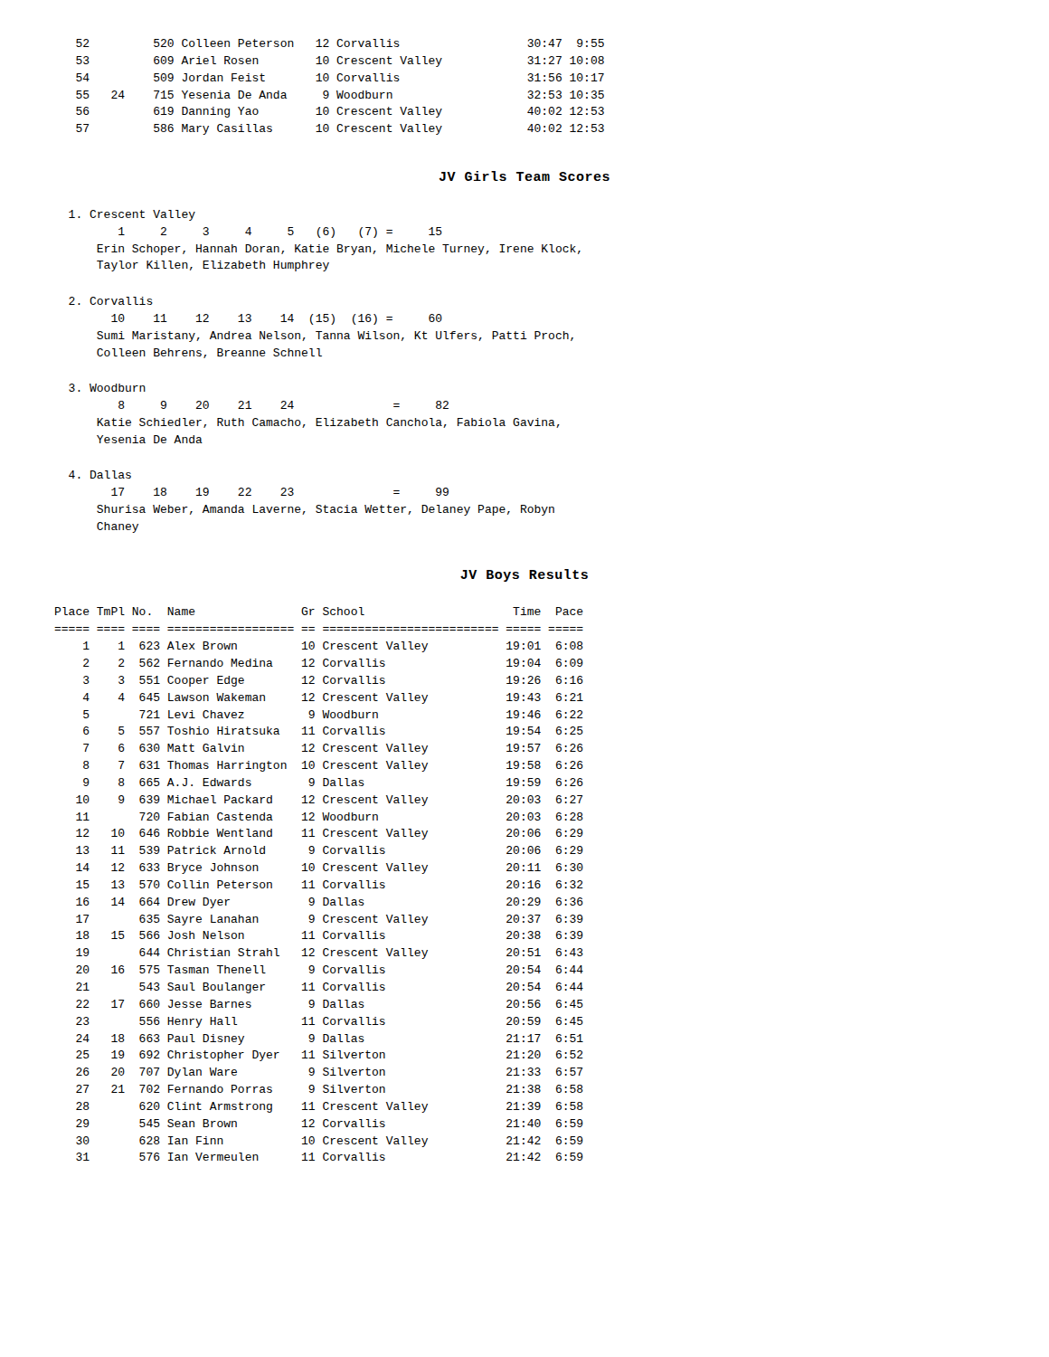52         520 Colleen Peterson   12 Corvallis                  30:47  9:55
   53         609 Ariel Rosen        10 Crescent Valley            31:27 10:08
   54         509 Jordan Feist       10 Corvallis                  31:56 10:17
   55   24    715 Yesenia De Anda     9 Woodburn                   32:53 10:35
   56         619 Danning Yao        10 Crescent Valley            40:02 12:53
   57         586 Mary Casillas      10 Crescent Valley            40:02 12:53
JV Girls Team Scores
  1. Crescent Valley
         1     2     3     4     5   (6)   (7) =     15
      Erin Schoper, Hannah Doran, Katie Bryan, Michele Turney, Irene Klock,
      Taylor Killen, Elizabeth Humphrey
  2. Corvallis
        10    11    12    13    14  (15)  (16) =     60
      Sumi Maristany, Andrea Nelson, Tanna Wilson, Kt Ulfers, Patti Proch,
      Colleen Behrens, Breanne Schnell
  3. Woodburn
         8     9    20    21    24              =     82
      Katie Schiedler, Ruth Camacho, Elizabeth Canchola, Fabiola Gavina,
      Yesenia De Anda
  4. Dallas
        17    18    19    22    23              =     99
      Shurisa Weber, Amanda Laverne, Stacia Wetter, Delaney Pape, Robyn
      Chaney
JV Boys Results
Place TmPl No.  Name               Gr School                     Time  Pace
===== ==== ==== ================== == ========================= ===== =====
    1    1  623 Alex Brown         10 Crescent Valley           19:01  6:08
    2    2  562 Fernando Medina    12 Corvallis                 19:04  6:09
    3    3  551 Cooper Edge        12 Corvallis                 19:26  6:16
    4    4  645 Lawson Wakeman     12 Crescent Valley           19:43  6:21
    5       721 Levi Chavez         9 Woodburn                  19:46  6:22
    6    5  557 Toshio Hiratsuka   11 Corvallis                 19:54  6:25
    7    6  630 Matt Galvin        12 Crescent Valley           19:57  6:26
    8    7  631 Thomas Harrington  10 Crescent Valley           19:58  6:26
    9    8  665 A.J. Edwards        9 Dallas                    19:59  6:26
   10    9  639 Michael Packard    12 Crescent Valley           20:03  6:27
   11       720 Fabian Castenda    12 Woodburn                  20:03  6:28
   12   10  646 Robbie Wentland    11 Crescent Valley           20:06  6:29
   13   11  539 Patrick Arnold      9 Corvallis                 20:06  6:29
   14   12  633 Bryce Johnson      10 Crescent Valley           20:11  6:30
   15   13  570 Collin Peterson    11 Corvallis                 20:16  6:32
   16   14  664 Drew Dyer           9 Dallas                    20:29  6:36
   17       635 Sayre Lanahan       9 Crescent Valley           20:37  6:39
   18   15  566 Josh Nelson        11 Corvallis                 20:38  6:39
   19       644 Christian Strahl   12 Crescent Valley           20:51  6:43
   20   16  575 Tasman Thenell      9 Corvallis                 20:54  6:44
   21       543 Saul Boulanger     11 Corvallis                 20:54  6:44
   22   17  660 Jesse Barnes        9 Dallas                    20:56  6:45
   23       556 Henry Hall         11 Corvallis                 20:59  6:45
   24   18  663 Paul Disney         9 Dallas                    21:17  6:51
   25   19  692 Christopher Dyer   11 Silverton                 21:20  6:52
   26   20  707 Dylan Ware          9 Silverton                 21:33  6:57
   27   21  702 Fernando Porras     9 Silverton                 21:38  6:58
   28       620 Clint Armstrong    11 Crescent Valley           21:39  6:58
   29       545 Sean Brown         12 Corvallis                 21:40  6:59
   30       628 Ian Finn           10 Crescent Valley           21:42  6:59
   31       576 Ian Vermeulen      11 Corvallis                 21:42  6:59